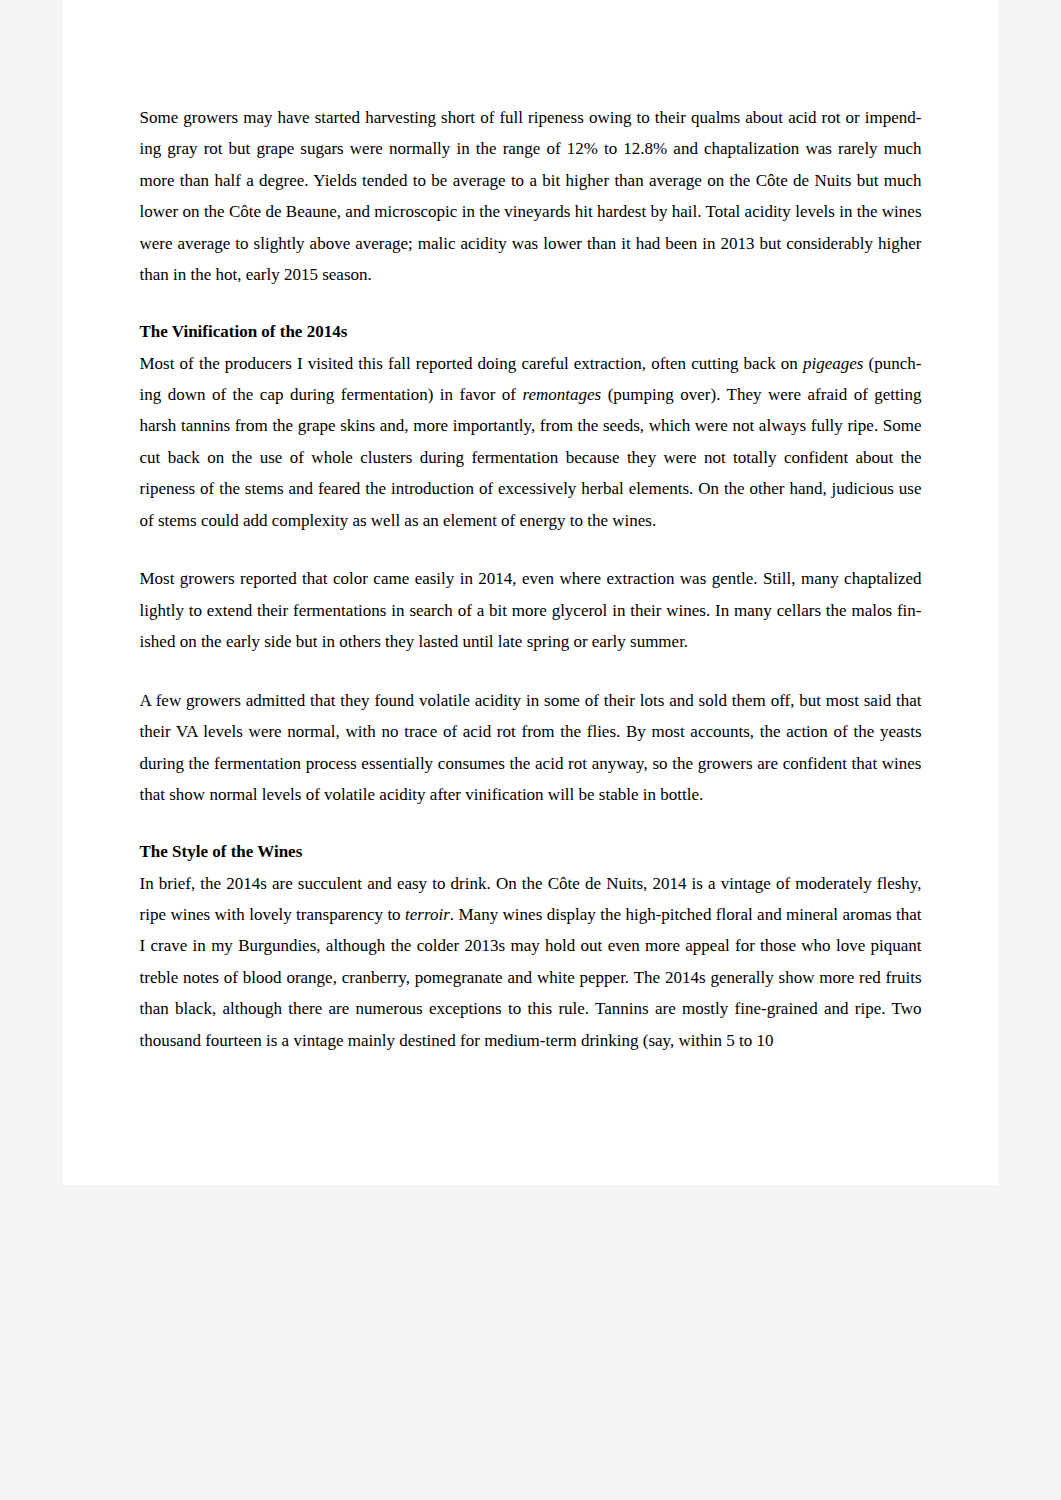Some growers may have started harvesting short of full ripeness owing to their qualms about acid rot or impending gray rot but grape sugars were normally in the range of 12% to 12.8% and chaptalization was rarely much more than half a degree. Yields tended to be average to a bit higher than average on the Côte de Nuits but much lower on the Côte de Beaune, and microscopic in the vineyards hit hardest by hail. Total acidity levels in the wines were average to slightly above average; malic acidity was lower than it had been in 2013 but considerably higher than in the hot, early 2015 season.
The Vinification of the 2014s
Most of the producers I visited this fall reported doing careful extraction, often cutting back on pigeages (punching down of the cap during fermentation) in favor of remontages (pumping over). They were afraid of getting harsh tannins from the grape skins and, more importantly, from the seeds, which were not always fully ripe. Some cut back on the use of whole clusters during fermentation because they were not totally confident about the ripeness of the stems and feared the introduction of excessively herbal elements. On the other hand, judicious use of stems could add complexity as well as an element of energy to the wines.
Most growers reported that color came easily in 2014, even where extraction was gentle. Still, many chaptalized lightly to extend their fermentations in search of a bit more glycerol in their wines. In many cellars the malos finished on the early side but in others they lasted until late spring or early summer.
A few growers admitted that they found volatile acidity in some of their lots and sold them off, but most said that their VA levels were normal, with no trace of acid rot from the flies. By most accounts, the action of the yeasts during the fermentation process essentially consumes the acid rot anyway, so the growers are confident that wines that show normal levels of volatile acidity after vinification will be stable in bottle.
The Style of the Wines
In brief, the 2014s are succulent and easy to drink. On the Côte de Nuits, 2014 is a vintage of moderately fleshy, ripe wines with lovely transparency to terroir. Many wines display the high-pitched floral and mineral aromas that I crave in my Burgundies, although the colder 2013s may hold out even more appeal for those who love piquant treble notes of blood orange, cranberry, pomegranate and white pepper. The 2014s generally show more red fruits than black, although there are numerous exceptions to this rule. Tannins are mostly fine-grained and ripe. Two thousand fourteen is a vintage mainly destined for medium-term drinking (say, within 5 to 10